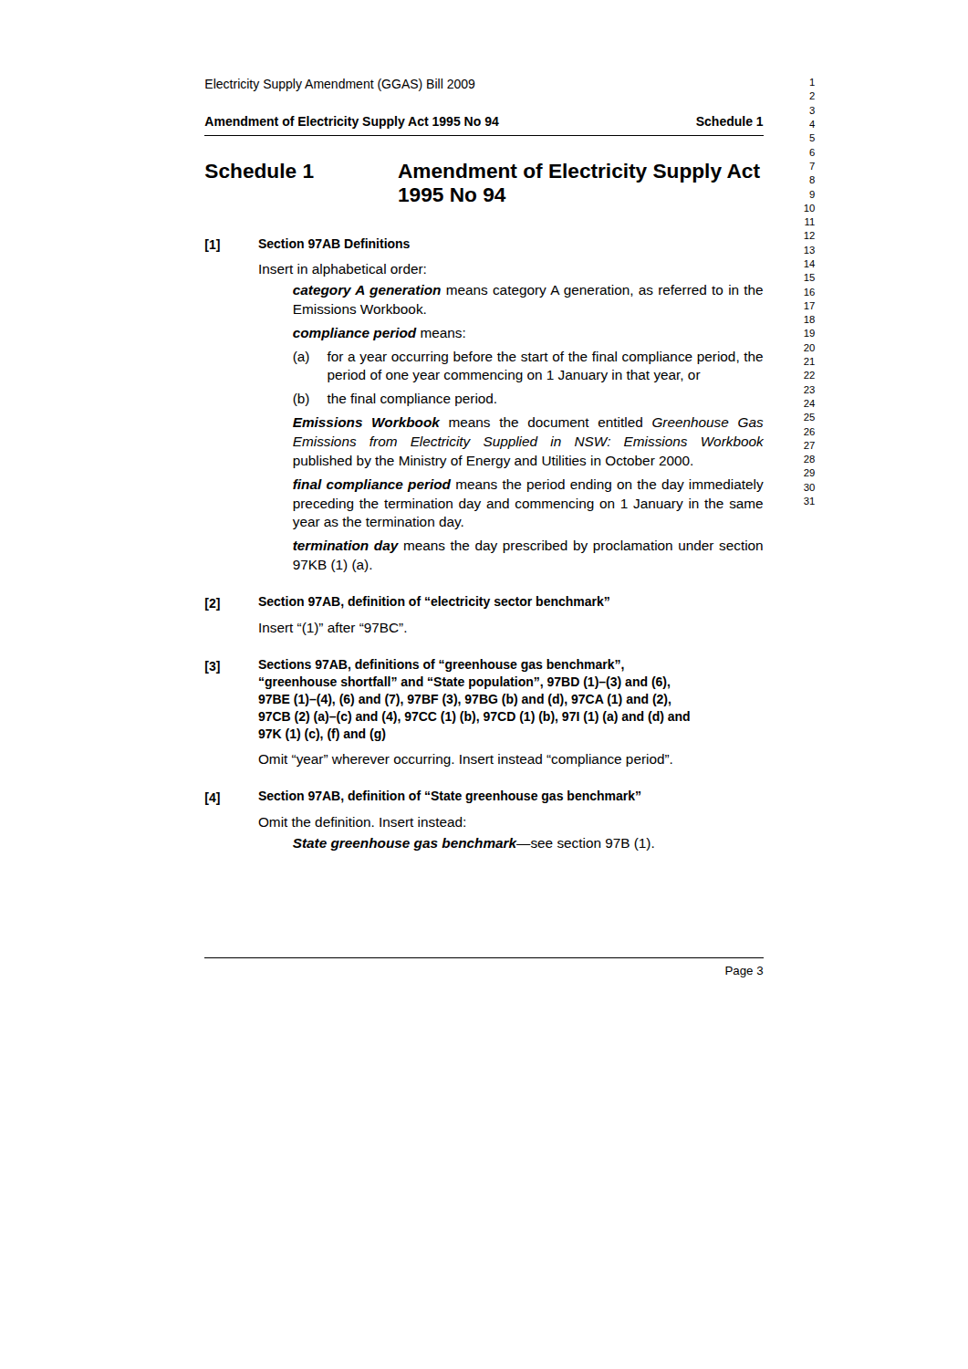Electricity Supply Amendment (GGAS) Bill 2009
Amendment of Electricity Supply Act 1995 No 94 Schedule 1
Schedule 1 Amendment of Electricity Supply Act
1995 No 94
[1]
Section 97AB Definitions
Insert in alphabetical order:
category A generation means category A generation, as referred to in the Emissions Workbook.
compliance period means:
(a) for a year occurring before the start of the final compliance period, the period of one year commencing on 1 January in that year, or
(b) the final compliance period.
Emissions Workbook means the document entitled Greenhouse Gas Emissions from Electricity Supplied in NSW: Emissions Workbook published by the Ministry of Energy and Utilities in October 2000.
final compliance period means the period ending on the day immediately preceding the termination day and commencing on 1 January in the same year as the termination day.
termination day means the day prescribed by proclamation under section 97KB (1) (a).
[2]
Section 97AB, definition of “electricity sector benchmark”
Insert “(1)” after “97BC”.
[3]
Sections 97AB, definitions of “greenhouse gas benchmark”,
“greenhouse shortfall” and “State population”, 97BD (1)–(3) and (6),
97BE (1)–(4), (6) and (7), 97BF (3), 97BG (b) and (d), 97CA (1) and (2),
97CB (2) (a)–(c) and (4), 97CC (1) (b), 97CD (1) (b), 97I (1) (a) and (d) and
97K (1) (c), (f) and (g)
Omit “year” wherever occurring. Insert instead “compliance period”.
[4]
Section 97AB, definition of “State greenhouse gas benchmark”
Omit the definition. Insert instead:
State greenhouse gas benchmark—see section 97B (1).
1
2
3
4
5
6
7
8
9
10
11
12
13
14
15
16
17
18
19
20
21
22
23
24
25
26
27
28
29
30
31
Page 3